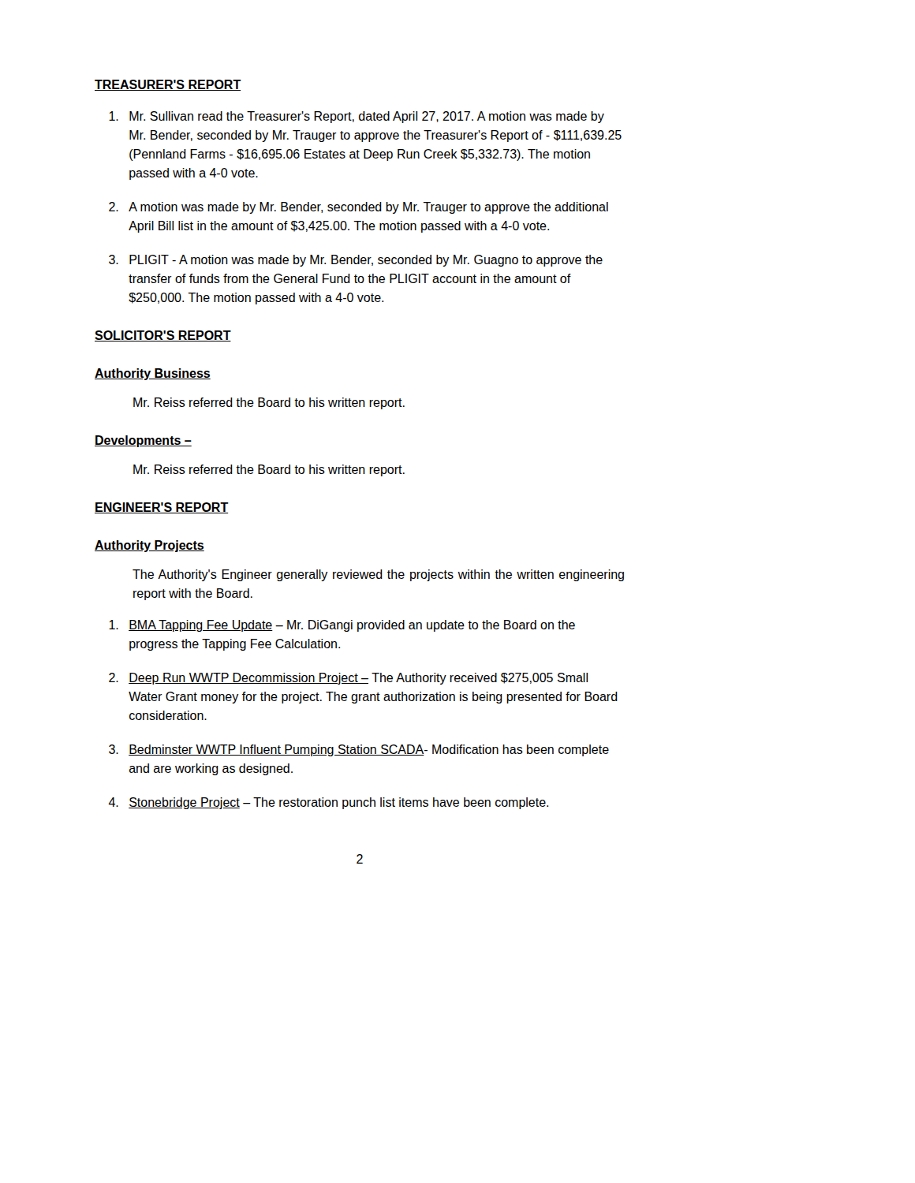TREASURER'S REPORT
Mr. Sullivan read the Treasurer's Report, dated April 27, 2017. A motion was made by Mr. Bender, seconded by Mr. Trauger to approve the Treasurer's Report of - $111,639.25 (Pennland Farms - $16,695.06 Estates at Deep Run Creek $5,332.73). The motion passed with a 4-0 vote.
A motion was made by Mr. Bender, seconded by Mr. Trauger to approve the additional April Bill list in the amount of $3,425.00. The motion passed with a 4-0 vote.
PLIGIT - A motion was made by Mr. Bender, seconded by Mr. Guagno to approve the transfer of funds from the General Fund to the PLIGIT account in the amount of $250,000. The motion passed with a 4-0 vote.
SOLICITOR'S REPORT
Authority Business
Mr. Reiss referred the Board to his written report.
Developments –
Mr. Reiss referred the Board to his written report.
ENGINEER'S REPORT
Authority Projects
The Authority's Engineer generally reviewed the projects within the written engineering report with the Board.
BMA Tapping Fee Update – Mr. DiGangi provided an update to the Board on the progress the Tapping Fee Calculation.
Deep Run WWTP Decommission Project – The Authority received $275,005 Small Water Grant money for the project. The grant authorization is being presented for Board consideration.
Bedminster WWTP Influent Pumping Station SCADA- Modification has been complete and are working as designed.
Stonebridge Project – The restoration punch list items have been complete.
2